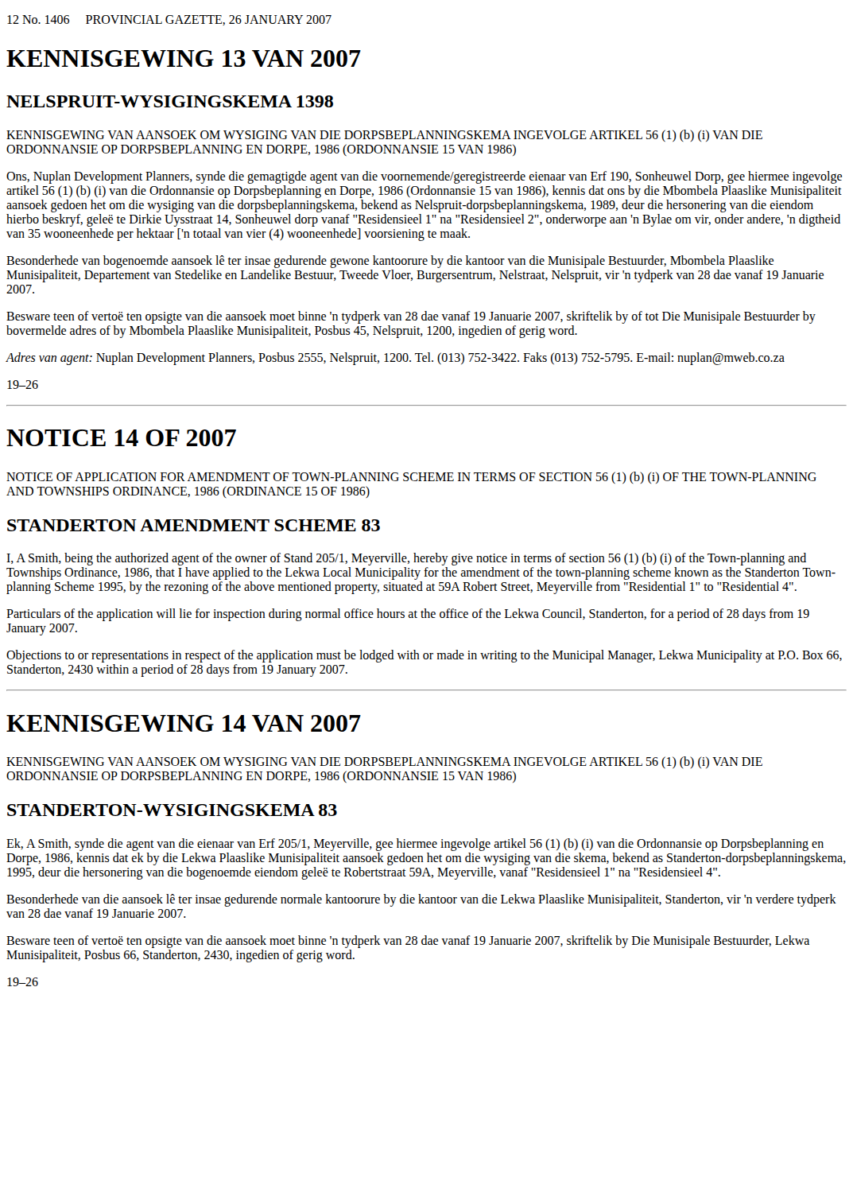12 No. 1406 PROVINCIAL GAZETTE, 26 JANUARY 2007
KENNISGEWING 13 VAN 2007
NELSPRUIT-WYSIGINGSKEMA 1398
KENNISGEWING VAN AANSOEK OM WYSIGING VAN DIE DORPSBEPLANNINGSKEMA INGEVOLGE ARTIKEL 56 (1) (b) (i) VAN DIE ORDONNANSIE OP DORPSBEPLANNING EN DORPE, 1986 (ORDONNANSIE 15 VAN 1986)
Ons, Nuplan Development Planners, synde die gemagtigde agent van die voornemende/geregistreerde eienaar van Erf 190, Sonheuwel Dorp, gee hiermee ingevolge artikel 56 (1) (b) (i) van die Ordonnansie op Dorpsbeplanning en Dorpe, 1986 (Ordonnansie 15 van 1986), kennis dat ons by die Mbombela Plaaslike Munisipaliteit aansoek gedoen het om die wysiging van die dorpsbeplanningskema, bekend as Nelspruit-dorpsbeplanningskema, 1989, deur die hersonering van die eiendom hierbo beskryf, geleë te Dirkie Uysstraat 14, Sonheuwel dorp vanaf "Residensieel 1" na "Residensieel 2", onderworpe aan 'n Bylae om vir, onder andere, 'n digtheid van 35 wooneenhede per hektaar ['n totaal van vier (4) wooneenhede] voorsiening te maak.
Besonderhede van bogenoemde aansoek lê ter insae gedurende gewone kantoorure by die kantoor van die Munisipale Bestuurder, Mbombela Plaaslike Munisipaliteit, Departement van Stedelike en Landelike Bestuur, Tweede Vloer, Burgersentrum, Nelstraat, Nelspruit, vir 'n tydperk van 28 dae vanaf 19 Januarie 2007.
Besware teen of vertoë ten opsigte van die aansoek moet binne 'n tydperk van 28 dae vanaf 19 Januarie 2007, skriftelik by of tot Die Munisipale Bestuurder by bovermelde adres of by Mbombela Plaaslike Munisipaliteit, Posbus 45, Nelspruit, 1200, ingedien of gerig word.
Adres van agent: Nuplan Development Planners, Posbus 2555, Nelspruit, 1200. Tel. (013) 752-3422. Faks (013) 752-5795. E-mail: nuplan@mweb.co.za
19–26
NOTICE 14 OF 2007
NOTICE OF APPLICATION FOR AMENDMENT OF TOWN-PLANNING SCHEME IN TERMS OF SECTION 56 (1) (b) (i) OF THE TOWN-PLANNING AND TOWNSHIPS ORDINANCE, 1986 (ORDINANCE 15 OF 1986)
STANDERTON AMENDMENT SCHEME 83
I, A Smith, being the authorized agent of the owner of Stand 205/1, Meyerville, hereby give notice in terms of section 56 (1) (b) (i) of the Town-planning and Townships Ordinance, 1986, that I have applied to the Lekwa Local Municipality for the amendment of the town-planning scheme known as the Standerton Town-planning Scheme 1995, by the rezoning of the above mentioned property, situated at 59A Robert Street, Meyerville from "Residential 1" to "Residential 4".
Particulars of the application will lie for inspection during normal office hours at the office of the Lekwa Council, Standerton, for a period of 28 days from 19 January 2007.
Objections to or representations in respect of the application must be lodged with or made in writing to the Municipal Manager, Lekwa Municipality at P.O. Box 66, Standerton, 2430 within a period of 28 days from 19 January 2007.
KENNISGEWING 14 VAN 2007
KENNISGEWING VAN AANSOEK OM WYSIGING VAN DIE DORPSBEPLANNINGSKEMA INGEVOLGE ARTIKEL 56 (1) (b) (i) VAN DIE ORDONNANSIE OP DORPSBEPLANNING EN DORPE, 1986 (ORDONNANSIE 15 VAN 1986)
STANDERTON-WYSIGINGSKEMA 83
Ek, A Smith, synde die agent van die eienaar van Erf 205/1, Meyerville, gee hiermee ingevolge artikel 56 (1) (b) (i) van die Ordonnansie op Dorpsbeplanning en Dorpe, 1986, kennis dat ek by die Lekwa Plaaslike Munisipaliteit aansoek gedoen het om die wysiging van die skema, bekend as Standerton-dorpsbeplanningskema, 1995, deur die hersonering van die bogenoemde eiendom geleë te Robertstraat 59A, Meyerville, vanaf "Residensieel 1" na "Residensieel 4".
Besonderhede van die aansoek lê ter insae gedurende normale kantoorure by die kantoor van die Lekwa Plaaslike Munisipaliteit, Standerton, vir 'n verdere tydperk van 28 dae vanaf 19 Januarie 2007.
Besware teen of vertoë ten opsigte van die aansoek moet binne 'n tydperk van 28 dae vanaf 19 Januarie 2007, skriftelik by Die Munisipale Bestuurder, Lekwa Munisipaliteit, Posbus 66, Standerton, 2430, ingedien of gerig word.
19–26